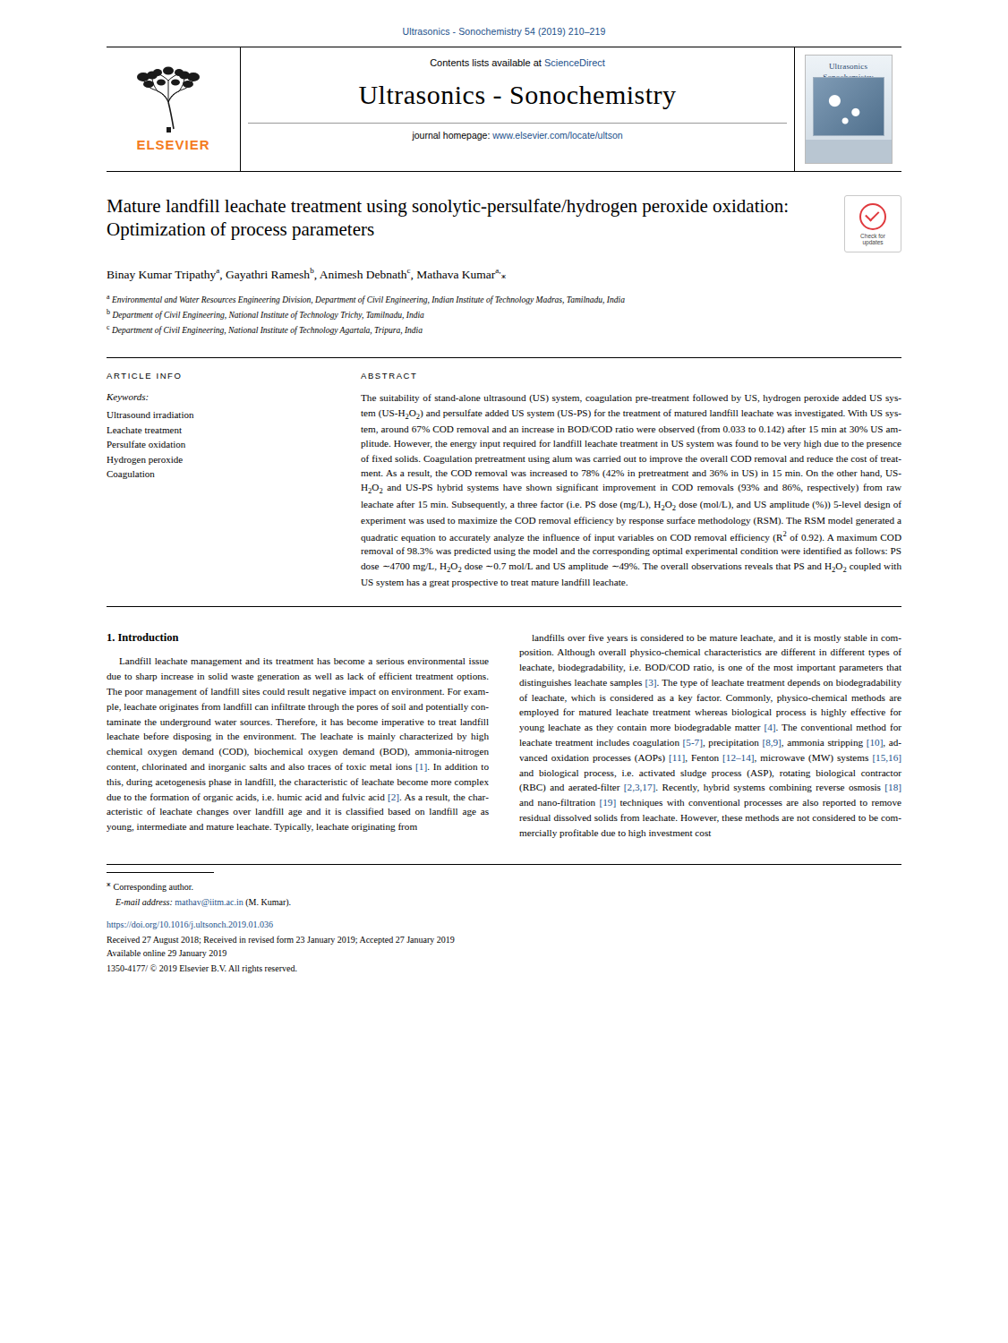Ultrasonics - Sonochemistry 54 (2019) 210–219
ELSEVIER
Contents lists available at ScienceDirect
Ultrasonics - Sonochemistry
journal homepage: www.elsevier.com/locate/ultson
Ultrasonics
Sonochemistry
Mature landfill leachate treatment using sonolytic-persulfate/hydrogen peroxide oxidation: Optimization of process parameters
Check for
updates
Binay Kumar Tripathya, Gayathri Rameshb, Animesh Debnathc, Mathava Kumara,⁎
a Environmental and Water Resources Engineering Division, Department of Civil Engineering, Indian Institute of Technology Madras, Tamilnadu, India
b Department of Civil Engineering, National Institute of Technology Trichy, Tamilnadu, India
c Department of Civil Engineering, National Institute of Technology Agartala, Tripura, India
Article info
Keywords:
Ultrasound irradiation
Leachate treatment
Persulfate oxidation
Hydrogen peroxide
Coagulation
Abstract
The suitability of stand-alone ultrasound (US) system, coagulation pre-treatment followed by US, hydrogen peroxide added US system (US-H2O2) and persulfate added US system (US-PS) for the treatment of matured landfill leachate was investigated. With US system, around 67% COD removal and an increase in BOD/COD ratio were observed (from 0.033 to 0.142) after 15 min at 30% US amplitude. However, the energy input required for landfill leachate treatment in US system was found to be very high due to the presence of fixed solids. Coagulation pretreatment using alum was carried out to improve the overall COD removal and reduce the cost of treatment. As a result, the COD removal was increased to 78% (42% in pretreatment and 36% in US) in 15 min. On the other hand, US-H2O2 and US-PS hybrid systems have shown significant improvement in COD removals (93% and 86%, respectively) from raw leachate after 15 min. Subsequently, a three factor (i.e. PS dose (mg/L), H2O2 dose (mol/L), and US amplitude (%)) 5-level design of experiment was used to maximize the COD removal efficiency by response surface methodology (RSM). The RSM model generated a quadratic equation to accurately analyze the influence of input variables on COD removal efficiency (R2 of 0.92). A maximum COD removal of 98.3% was predicted using the model and the corresponding optimal experimental condition were identified as follows: PS dose ∼4700 mg/L, H2O2 dose ∼0.7 mol/L and US amplitude ∼49%. The overall observations reveals that PS and H2O2 coupled with US system has a great prospective to treat mature landfill leachate.
1. Introduction
Landfill leachate management and its treatment has become a serious environmental issue due to sharp increase in solid waste generation as well as lack of efficient treatment options. The poor management of landfill sites could result negative impact on environment. For example, leachate originates from landfill can infiltrate through the pores of soil and potentially contaminate the underground water sources. Therefore, it has become imperative to treat landfill leachate before disposing in the environment. The leachate is mainly characterized by high chemical oxygen demand (COD), biochemical oxygen demand (BOD), ammonia-nitrogen content, chlorinated and inorganic salts and also traces of toxic metal ions [1]. In addition to this, during acetogenesis phase in landfill, the characteristic of leachate become more complex due to the formation of organic acids, i.e. humic acid and fulvic acid [2]. As a result, the characteristic of leachate changes over landfill age and it is classified based on landfill age as young, intermediate and mature leachate. Typically, leachate originating from
landfills over five years is considered to be mature leachate, and it is mostly stable in composition. Although overall physico-chemical characteristics are different in different types of leachate, biodegradability, i.e. BOD/COD ratio, is one of the most important parameters that distinguishes leachate samples [3]. The type of leachate treatment depends on biodegradability of leachate, which is considered as a key factor. Commonly, physico-chemical methods are employed for matured leachate treatment whereas biological process is highly effective for young leachate as they contain more biodegradable matter [4]. The conventional method for leachate treatment includes coagulation [5-7], precipitation [8,9], ammonia stripping [10], advanced oxidation processes (AOPs) [11], Fenton [12–14], microwave (MW) systems [15,16] and biological process, i.e. activated sludge process (ASP), rotating biological contractor (RBC) and aerated-filter [2,3,17]. Recently, hybrid systems combining reverse osmosis [18] and nano-filtration [19] techniques with conventional processes are also reported to remove residual dissolved solids from leachate. However, these methods are not considered to be commercially profitable due to high investment cost
⁎ Corresponding author.
E-mail address: mathav@iitm.ac.in (M. Kumar).
https://doi.org/10.1016/j.ultsonch.2019.01.036
Received 27 August 2018; Received in revised form 23 January 2019; Accepted 27 January 2019
Available online 29 January 2019
1350-4177/ © 2019 Elsevier B.V. All rights reserved.